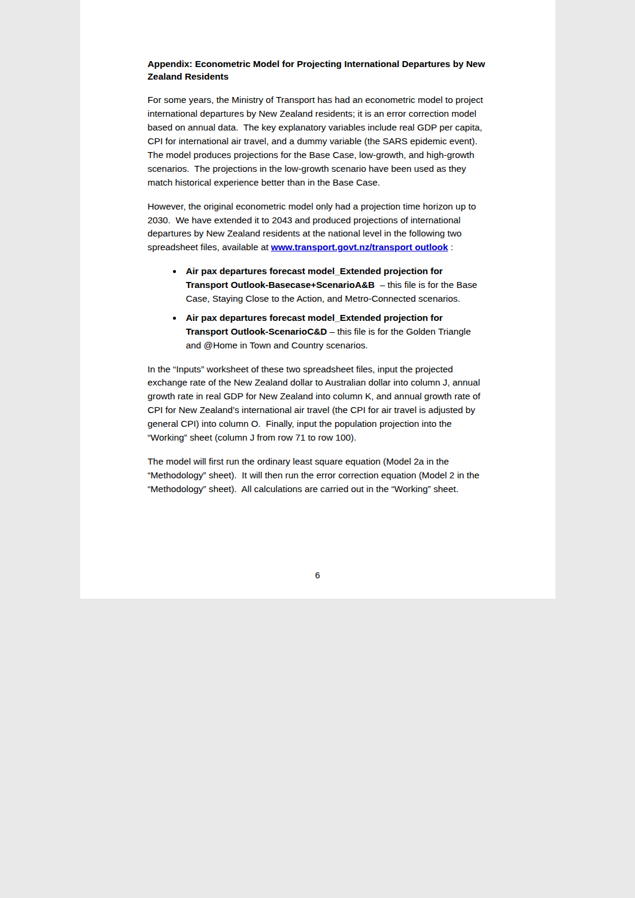Appendix: Econometric Model for Projecting International Departures by New Zealand Residents
For some years, the Ministry of Transport has had an econometric model to project international departures by New Zealand residents; it is an error correction model based on annual data. The key explanatory variables include real GDP per capita, CPI for international air travel, and a dummy variable (the SARS epidemic event). The model produces projections for the Base Case, low-growth, and high-growth scenarios. The projections in the low-growth scenario have been used as they match historical experience better than in the Base Case.
However, the original econometric model only had a projection time horizon up to 2030. We have extended it to 2043 and produced projections of international departures by New Zealand residents at the national level in the following two spreadsheet files, available at www.transport.govt.nz/transport outlook :
Air pax departures forecast model_Extended projection for Transport Outlook-Basecase+ScenarioA&B – this file is for the Base Case, Staying Close to the Action, and Metro-Connected scenarios.
Air pax departures forecast model_Extended projection for Transport Outlook-ScenarioC&D – this file is for the Golden Triangle and @Home in Town and Country scenarios.
In the “Inputs” worksheet of these two spreadsheet files, input the projected exchange rate of the New Zealand dollar to Australian dollar into column J, annual growth rate in real GDP for New Zealand into column K, and annual growth rate of CPI for New Zealand’s international air travel (the CPI for air travel is adjusted by general CPI) into column O. Finally, input the population projection into the “Working” sheet (column J from row 71 to row 100).
The model will first run the ordinary least square equation (Model 2a in the “Methodology” sheet). It will then run the error correction equation (Model 2 in the “Methodology” sheet). All calculations are carried out in the “Working” sheet.
6